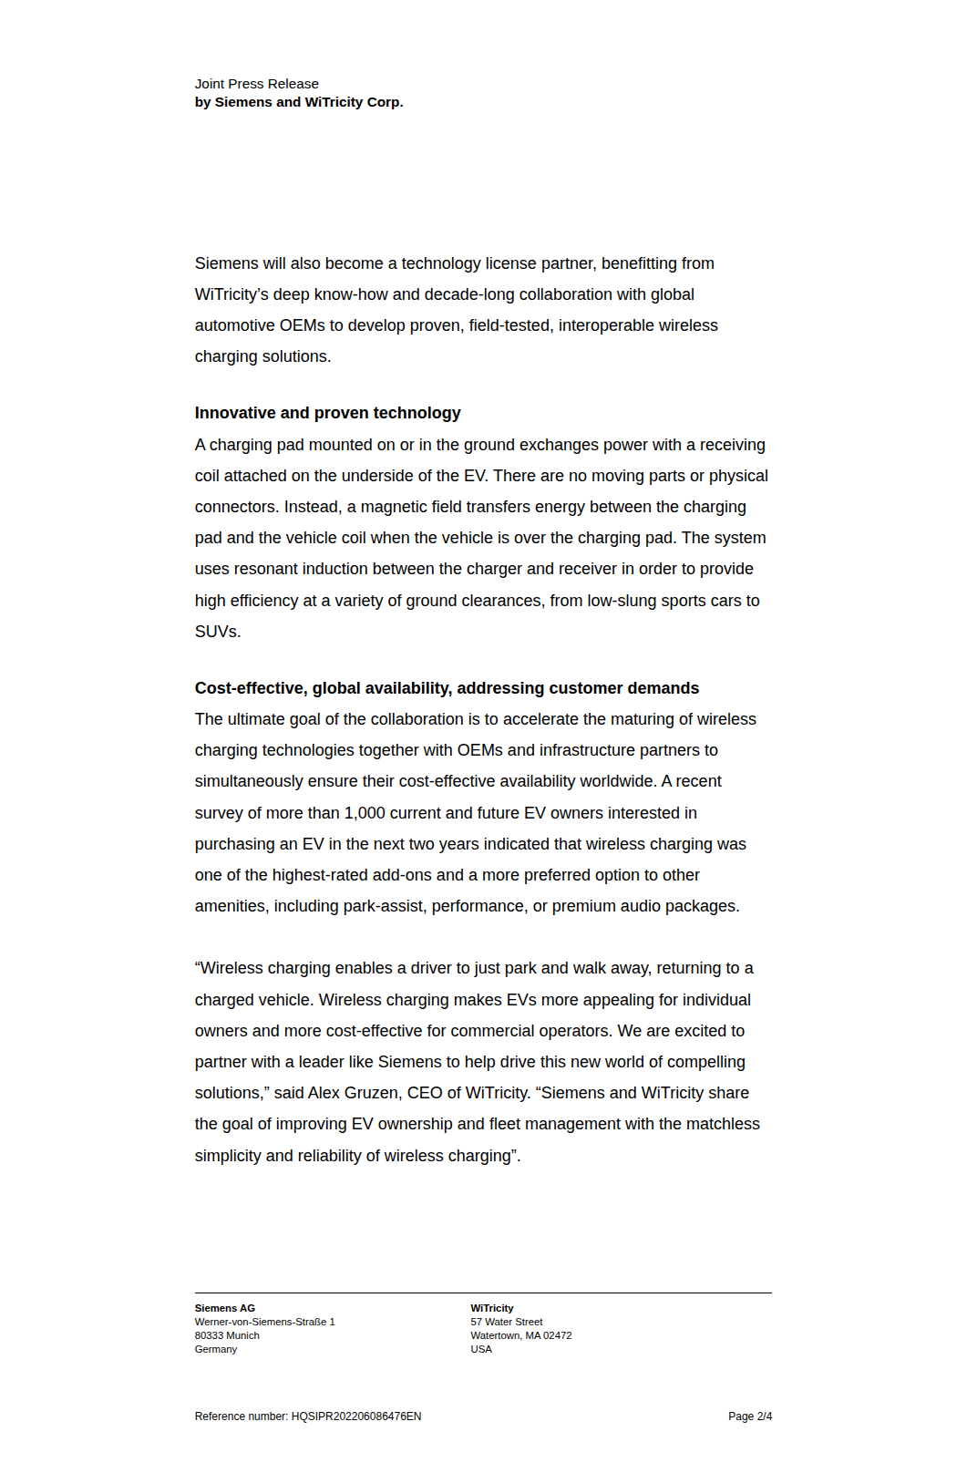Joint Press Release
by Siemens and WiTricity Corp.
Siemens will also become a technology license partner, benefitting from WiTricity’s deep know-how and decade-long collaboration with global automotive OEMs to develop proven, field-tested, interoperable wireless charging solutions.
Innovative and proven technology
A charging pad mounted on or in the ground exchanges power with a receiving coil attached on the underside of the EV. There are no moving parts or physical connectors. Instead, a magnetic field transfers energy between the charging pad and the vehicle coil when the vehicle is over the charging pad. The system uses resonant induction between the charger and receiver in order to provide high efficiency at a variety of ground clearances, from low-slung sports cars to SUVs.
Cost-effective, global availability, addressing customer demands
The ultimate goal of the collaboration is to accelerate the maturing of wireless charging technologies together with OEMs and infrastructure partners to simultaneously ensure their cost-effective availability worldwide. A recent survey of more than 1,000 current and future EV owners interested in purchasing an EV in the next two years indicated that wireless charging was one of the highest-rated add-ons and a more preferred option to other amenities, including park-assist, performance, or premium audio packages.
“Wireless charging enables a driver to just park and walk away, returning to a charged vehicle. Wireless charging makes EVs more appealing for individual owners and more cost-effective for commercial operators. We are excited to partner with a leader like Siemens to help drive this new world of compelling solutions,” said Alex Gruzen, CEO of WiTricity. “Siemens and WiTricity share the goal of improving EV ownership and fleet management with the matchless simplicity and reliability of wireless charging”.
Siemens AG
Werner-von-Siemens-Straße 1
80333 Munich
Germany
WiTricity
57 Water Street
Watertown, MA 02472
USA
Reference number: HQSIPR202206086476EN Page 2/4